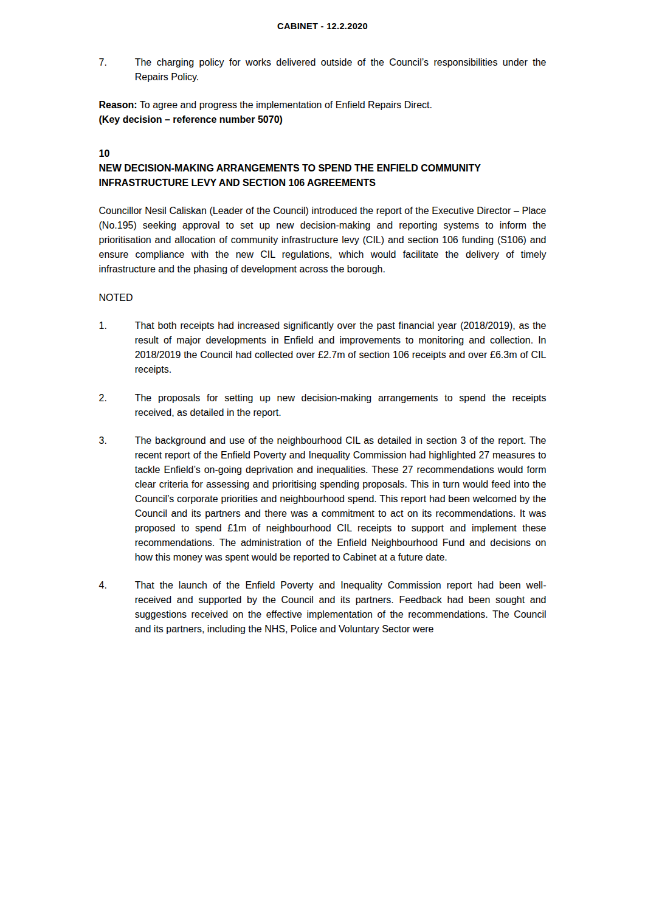CABINET - 12.2.2020
7. The charging policy for works delivered outside of the Council’s responsibilities under the Repairs Policy.
Reason: To agree and progress the implementation of Enfield Repairs Direct.
(Key decision – reference number 5070)
10
New decision-making arrangements to spend the Enfield Community Infrastructure Levy and Section 106 Agreements
Councillor Nesil Caliskan (Leader of the Council) introduced the report of the Executive Director – Place (No.195) seeking approval to set up new decision-making and reporting systems to inform the prioritisation and allocation of community infrastructure levy (CIL) and section 106 funding (S106) and ensure compliance with the new CIL regulations, which would facilitate the delivery of timely infrastructure and the phasing of development across the borough.
NOTED
1. That both receipts had increased significantly over the past financial year (2018/2019), as the result of major developments in Enfield and improvements to monitoring and collection. In 2018/2019 the Council had collected over £2.7m of section 106 receipts and over £6.3m of CIL receipts.
2. The proposals for setting up new decision-making arrangements to spend the receipts received, as detailed in the report.
3. The background and use of the neighbourhood CIL as detailed in section 3 of the report. The recent report of the Enfield Poverty and Inequality Commission had highlighted 27 measures to tackle Enfield’s on-going deprivation and inequalities. These 27 recommendations would form clear criteria for assessing and prioritising spending proposals. This in turn would feed into the Council’s corporate priorities and neighbourhood spend. This report had been welcomed by the Council and its partners and there was a commitment to act on its recommendations. It was proposed to spend £1m of neighbourhood CIL receipts to support and implement these recommendations. The administration of the Enfield Neighbourhood Fund and decisions on how this money was spent would be reported to Cabinet at a future date.
4. That the launch of the Enfield Poverty and Inequality Commission report had been well-received and supported by the Council and its partners. Feedback had been sought and suggestions received on the effective implementation of the recommendations. The Council and its partners, including the NHS, Police and Voluntary Sector were